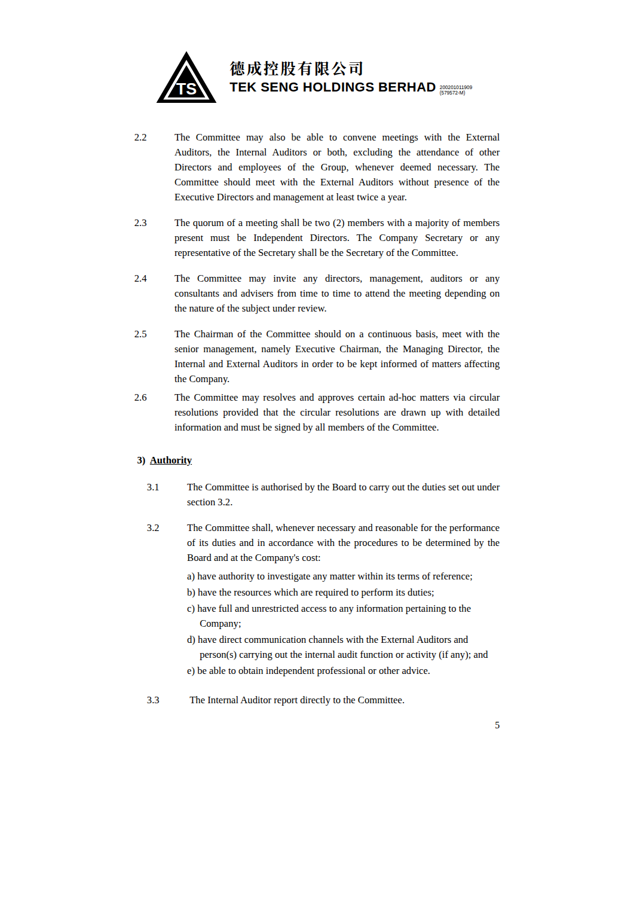TS
德成控股有限公司
TEK SENG HOLDINGS BERHAD 200201011909
(579572-M)
2.2 The Committee may also be able to convene meetings with the External Auditors, the Internal Auditors or both, excluding the attendance of other Directors and employees of the Group, whenever deemed necessary. The Committee should meet with the External Auditors without presence of the Executive Directors and management at least twice a year.
2.3 The quorum of a meeting shall be two (2) members with a majority of members present must be Independent Directors. The Company Secretary or any representative of the Secretary shall be the Secretary of the Committee.
2.4 The Committee may invite any directors, management, auditors or any consultants and advisers from time to time to attend the meeting depending on the nature of the subject under review.
2.5 The Chairman of the Committee should on a continuous basis, meet with the senior management, namely Executive Chairman, the Managing Director, the Internal and External Auditors in order to be kept informed of matters affecting the Company.
2.6 The Committee may resolves and approves certain ad-hoc matters via circular resolutions provided that the circular resolutions are drawn up with detailed information and must be signed by all members of the Committee.
3) Authority
3.1 The Committee is authorised by the Board to carry out the duties set out under section 3.2.
3.2 The Committee shall, whenever necessary and reasonable for the performance of its duties and in accordance with the procedures to be determined by the Board and at the Company's cost:
a) have authority to investigate any matter within its terms of reference;
b) have the resources which are required to perform its duties;
c) have full and unrestricted access to any information pertaining to the Company;
d) have direct communication channels with the External Auditors and person(s) carrying out the internal audit function or activity (if any); and
e) be able to obtain independent professional or other advice.
3.3 The Internal Auditor report directly to the Committee.
5